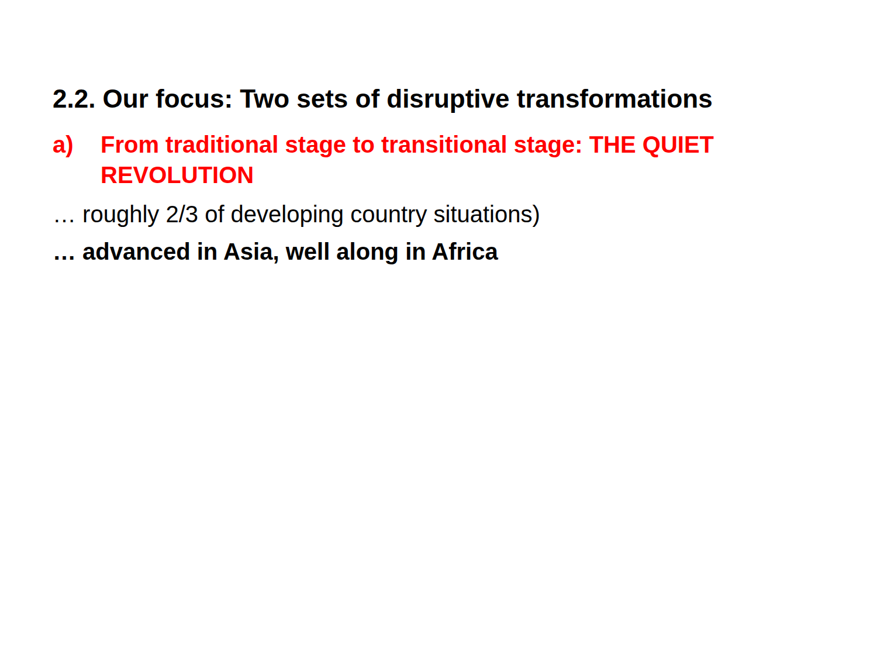2.2. Our focus: Two sets of disruptive transformations
a) From traditional stage to transitional stage: THE QUIET REVOLUTION
… roughly 2/3 of developing country situations)
… advanced in Asia, well along in Africa